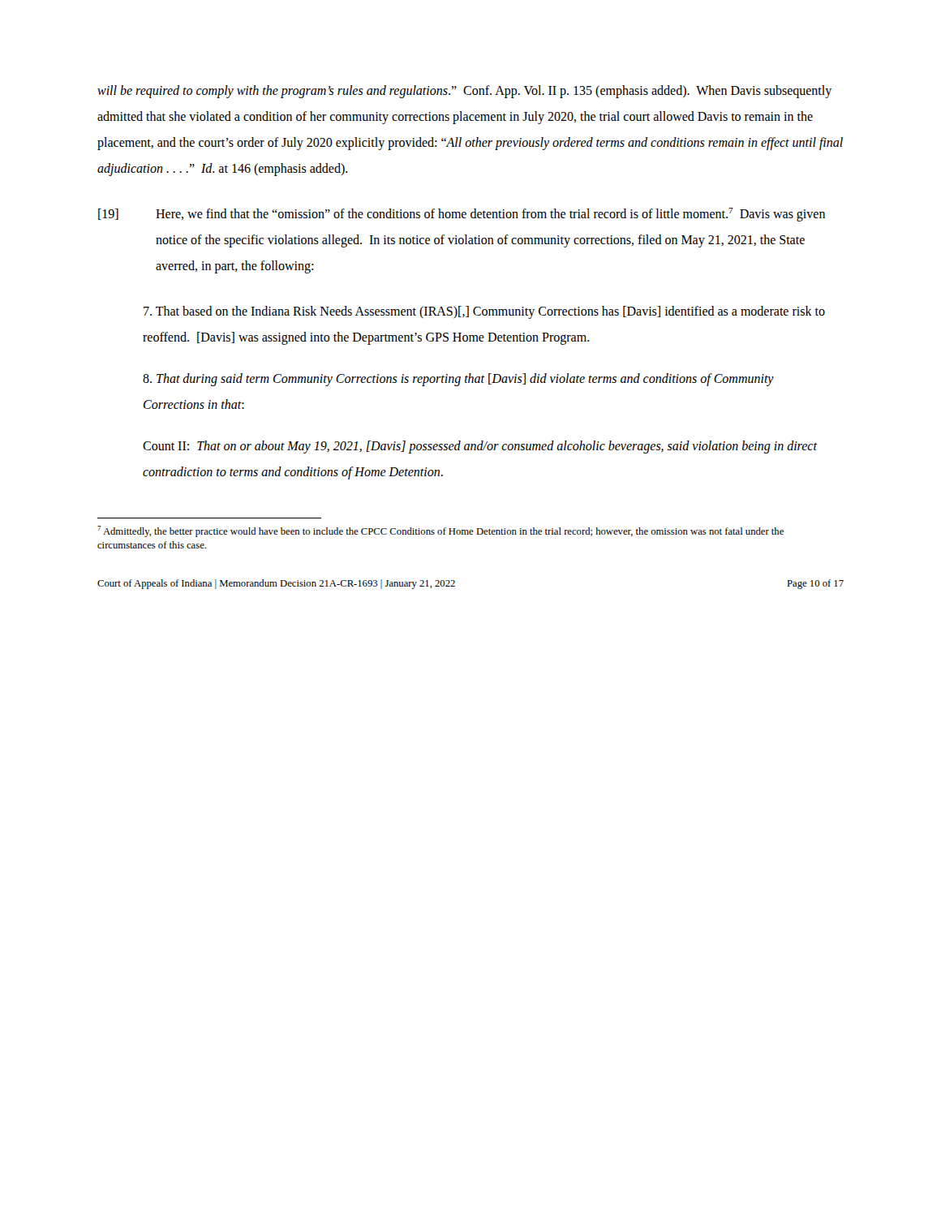will be required to comply with the program’s rules and regulations.” Conf. App. Vol. II p. 135 (emphasis added). When Davis subsequently admitted that she violated a condition of her community corrections placement in July 2020, the trial court allowed Davis to remain in the placement, and the court’s order of July 2020 explicitly provided: “All other previously ordered terms and conditions remain in effect until final adjudication . . . .” Id. at 146 (emphasis added).
[19]
Here, we find that the “omission” of the conditions of home detention from the trial record is of little moment.7 Davis was given notice of the specific violations alleged. In its notice of violation of community corrections, filed on May 21, 2021, the State averred, in part, the following:
7. That based on the Indiana Risk Needs Assessment (IRAS)[,] Community Corrections has [Davis] identified as a moderate risk to reoffend. [Davis] was assigned into the Department’s GPS Home Detention Program.
8. That during said term Community Corrections is reporting that [Davis] did violate terms and conditions of Community Corrections in that:
Count II: That on or about May 19, 2021, [Davis] possessed and/or consumed alcoholic beverages, said violation being in direct contradiction to terms and conditions of Home Detention.
7 Admittedly, the better practice would have been to include the CPCC Conditions of Home Detention in the trial record; however, the omission was not fatal under the circumstances of this case.
Court of Appeals of Indiana | Memorandum Decision 21A-CR-1693 | January 21, 2022
Page 10 of 17